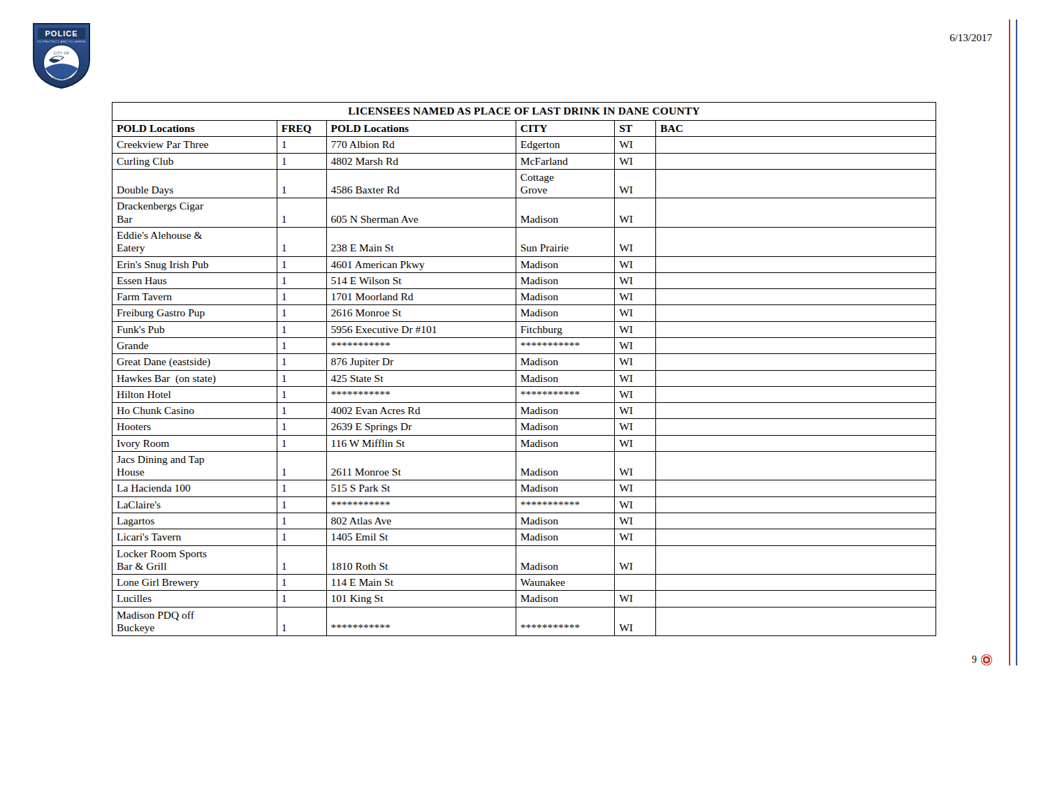POLICE TO PROTECT AND TO SERVE CITY OF MONONA
6/13/2017
LICENSEES NAMED AS PLACE OF LAST DRINK IN DANE COUNTY
| POLD Locations | FREQ | POLD Locations | CITY | ST | BAC |
| --- | --- | --- | --- | --- | --- |
| Creekview Par Three | 1 | 770 Albion Rd | Edgerton | WI | |
| Curling Club | 1 | 4802 Marsh Rd | McFarland | WI | |
| Double Days | 1 | 4586 Baxter Rd | Cottage Grove | WI | |
| Drackenbergs Cigar Bar | 1 | 605 N Sherman Ave | Madison | WI | |
| Eddie's Alehouse & Eatery | 1 | 238 E Main St | Sun Prairie | WI | |
| Erin's Snug Irish Pub | 1 | 4601 American Pkwy | Madison | WI | |
| Essen Haus | 1 | 514 E Wilson St | Madison | WI | |
| Farm Tavern | 1 | 1701 Moorland Rd | Madison | WI | |
| Freiburg Gastro Pup | 1 | 2616 Monroe St | Madison | WI | |
| Funk's Pub | 1 | 5956 Executive Dr #101 | Fitchburg | WI | |
| Grande | 1 | *********** | *********** | WI | |
| Great Dane (eastside) | 1 | 876 Jupiter Dr | Madison | WI | |
| Hawkes Bar (on state) | 1 | 425 State St | Madison | WI | |
| Hilton Hotel | 1 | *********** | *********** | WI | |
| Ho Chunk Casino | 1 | 4002 Evan Acres Rd | Madison | WI | |
| Hooters | 1 | 2639 E Springs Dr | Madison | WI | |
| Ivory Room | 1 | 116 W Mifflin St | Madison | WI | |
| Jacs Dining and Tap House | 1 | 2611 Monroe St | Madison | WI | |
| La Hacienda 100 | 1 | 515 S Park St | Madison | WI | |
| LaClaire's | 1 | *********** | *********** | WI | |
| Lagartos | 1 | 802 Atlas Ave | Madison | WI | |
| Licari's Tavern | 1 | 1405 Emil St | Madison | WI | |
| Locker Room Sports Bar & Grill | 1 | 1810 Roth St | Madison | WI | |
| Lone Girl Brewery | 1 | 114 E Main St | Waunakee | | |
| Lucilles | 1 | 101 King St | Madison | WI | |
| Madison PDQ off Buckeye | 1 | *********** | *********** | WI | |
9